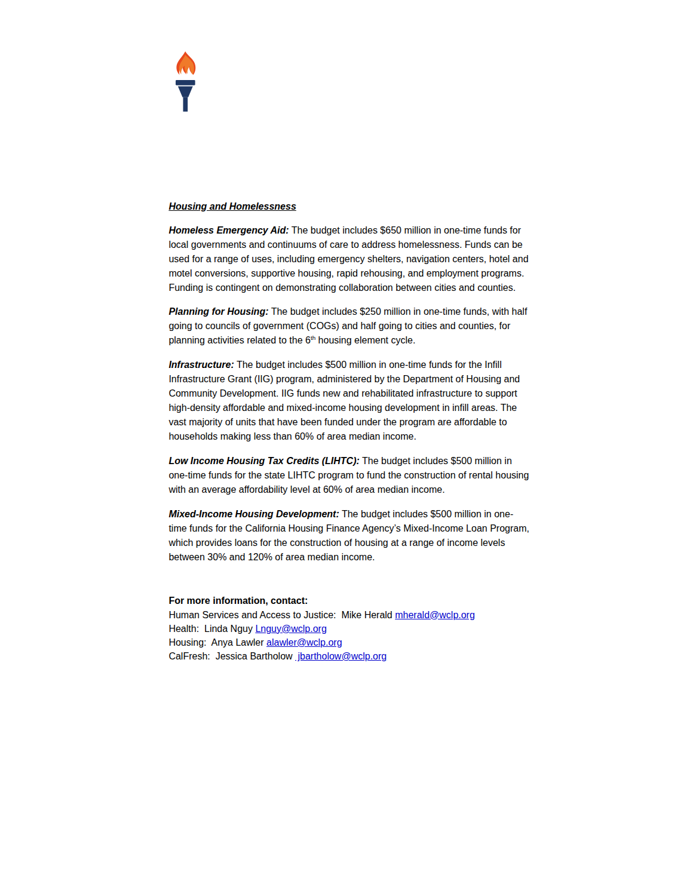Housing and Homelessness
Homeless Emergency Aid: The budget includes $650 million in one-time funds for local governments and continuums of care to address homelessness. Funds can be used for a range of uses, including emergency shelters, navigation centers, hotel and motel conversions, supportive housing, rapid rehousing, and employment programs. Funding is contingent on demonstrating collaboration between cities and counties.
Planning for Housing: The budget includes $250 million in one-time funds, with half going to councils of government (COGs) and half going to cities and counties, for planning activities related to the 6th housing element cycle.
Infrastructure: The budget includes $500 million in one-time funds for the Infill Infrastructure Grant (IIG) program, administered by the Department of Housing and Community Development. IIG funds new and rehabilitated infrastructure to support high-density affordable and mixed-income housing development in infill areas. The vast majority of units that have been funded under the program are affordable to households making less than 60% of area median income.
Low Income Housing Tax Credits (LIHTC): The budget includes $500 million in one-time funds for the state LIHTC program to fund the construction of rental housing with an average affordability level at 60% of area median income.
Mixed-Income Housing Development: The budget includes $500 million in one-time funds for the California Housing Finance Agency’s Mixed-Income Loan Program, which provides loans for the construction of housing at a range of income levels between 30% and 120% of area median income.
For more information, contact:
Human Services and Access to Justice: Mike Herald mherald@wclp.org
Health: Linda Nguy Lnguy@wclp.org
Housing: Anya Lawler alawler@wclp.org
CalFresh: Jessica Bartholow jbartholow@wclp.org